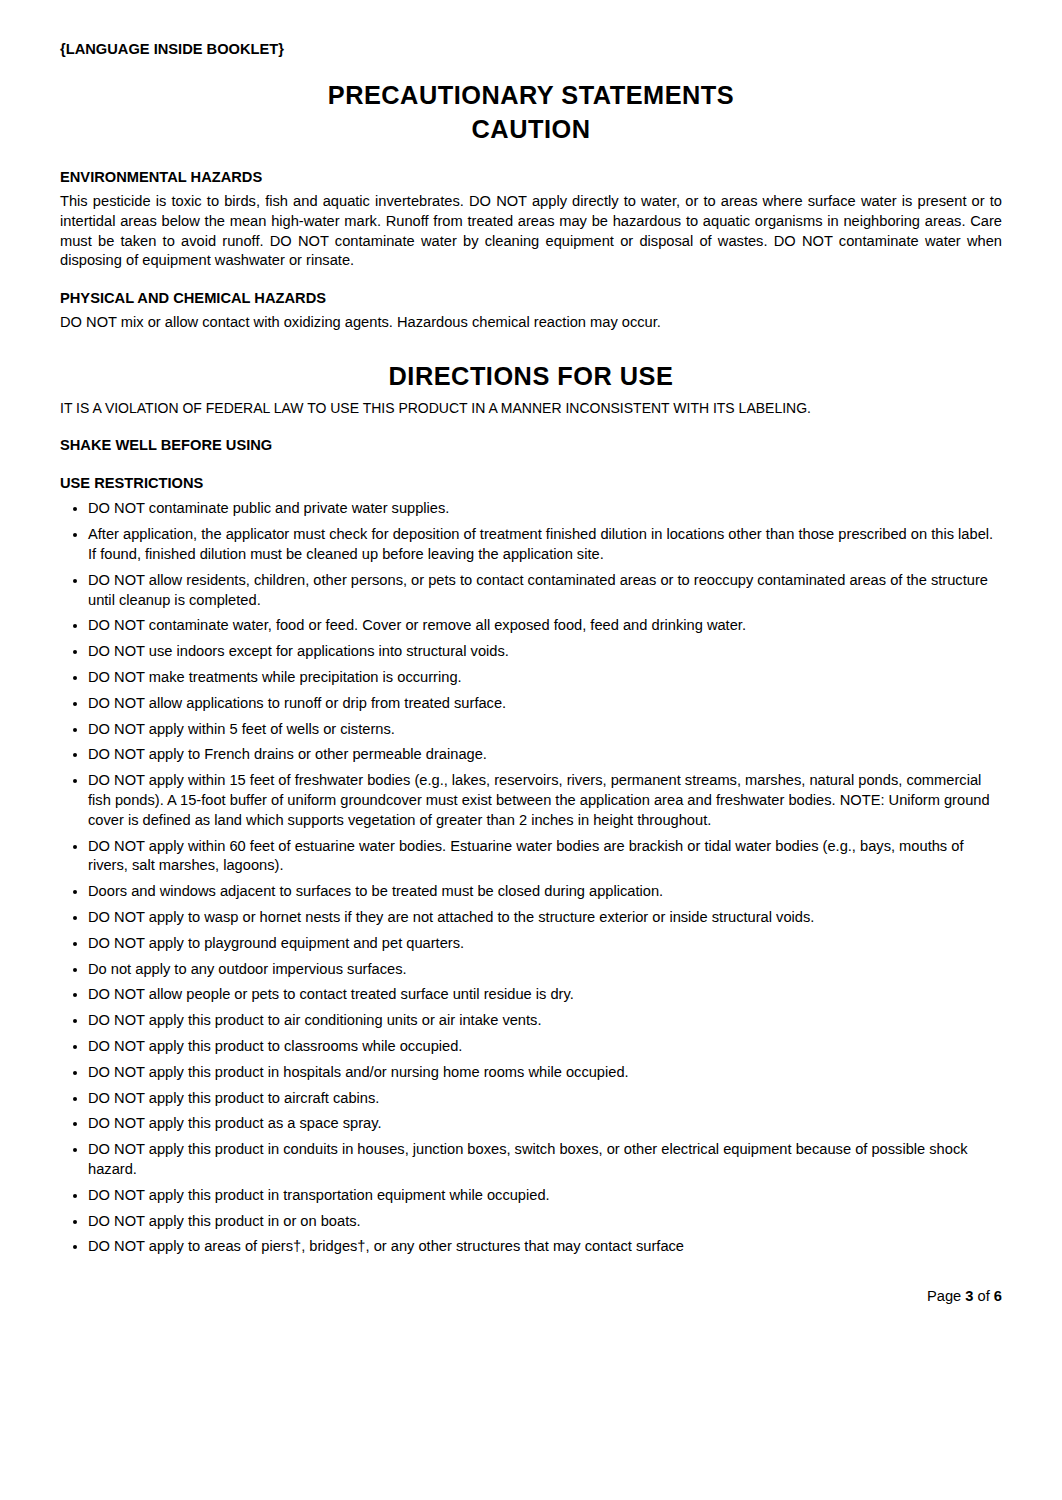{LANGUAGE INSIDE BOOKLET}
PRECAUTIONARY STATEMENTS
CAUTION
Environmental Hazards
This pesticide is toxic to birds, fish and aquatic invertebrates. DO NOT apply directly to water, or to areas where surface water is present or to intertidal areas below the mean high-water mark. Runoff from treated areas may be hazardous to aquatic organisms in neighboring areas. Care must be taken to avoid runoff. DO NOT contaminate water by cleaning equipment or disposal of wastes. DO NOT contaminate water when disposing of equipment washwater or rinsate.
Physical and Chemical Hazards
DO NOT mix or allow contact with oxidizing agents. Hazardous chemical reaction may occur.
DIRECTIONS FOR USE
IT IS A VIOLATION OF FEDERAL LAW TO USE THIS PRODUCT IN A MANNER INCONSISTENT WITH ITS LABELING.
Shake Well Before Using
Use Restrictions
DO NOT contaminate public and private water supplies.
After application, the applicator must check for deposition of treatment finished dilution in locations other than those prescribed on this label. If found, finished dilution must be cleaned up before leaving the application site.
DO NOT allow residents, children, other persons, or pets to contact contaminated areas or to reoccupy contaminated areas of the structure until cleanup is completed.
DO NOT contaminate water, food or feed. Cover or remove all exposed food, feed and drinking water.
DO NOT use indoors except for applications into structural voids.
DO NOT make treatments while precipitation is occurring.
DO NOT allow applications to runoff or drip from treated surface.
DO NOT apply within 5 feet of wells or cisterns.
DO NOT apply to French drains or other permeable drainage.
DO NOT apply within 15 feet of freshwater bodies (e.g., lakes, reservoirs, rivers, permanent streams, marshes, natural ponds, commercial fish ponds). A 15-foot buffer of uniform groundcover must exist between the application area and freshwater bodies. NOTE: Uniform ground cover is defined as land which supports vegetation of greater than 2 inches in height throughout.
DO NOT apply within 60 feet of estuarine water bodies. Estuarine water bodies are brackish or tidal water bodies (e.g., bays, mouths of rivers, salt marshes, lagoons).
Doors and windows adjacent to surfaces to be treated must be closed during application.
DO NOT apply to wasp or hornet nests if they are not attached to the structure exterior or inside structural voids.
DO NOT apply to playground equipment and pet quarters.
Do not apply to any outdoor impervious surfaces.
DO NOT allow people or pets to contact treated surface until residue is dry.
DO NOT apply this product to air conditioning units or air intake vents.
DO NOT apply this product to classrooms while occupied.
DO NOT apply this product in hospitals and/or nursing home rooms while occupied.
DO NOT apply this product to aircraft cabins.
DO NOT apply this product as a space spray.
DO NOT apply this product in conduits in houses, junction boxes, switch boxes, or other electrical equipment because of possible shock hazard.
DO NOT apply this product in transportation equipment while occupied.
DO NOT apply this product in or on boats.
DO NOT apply to areas of piers†, bridges†, or any other structures that may contact surface
Page 3 of 6